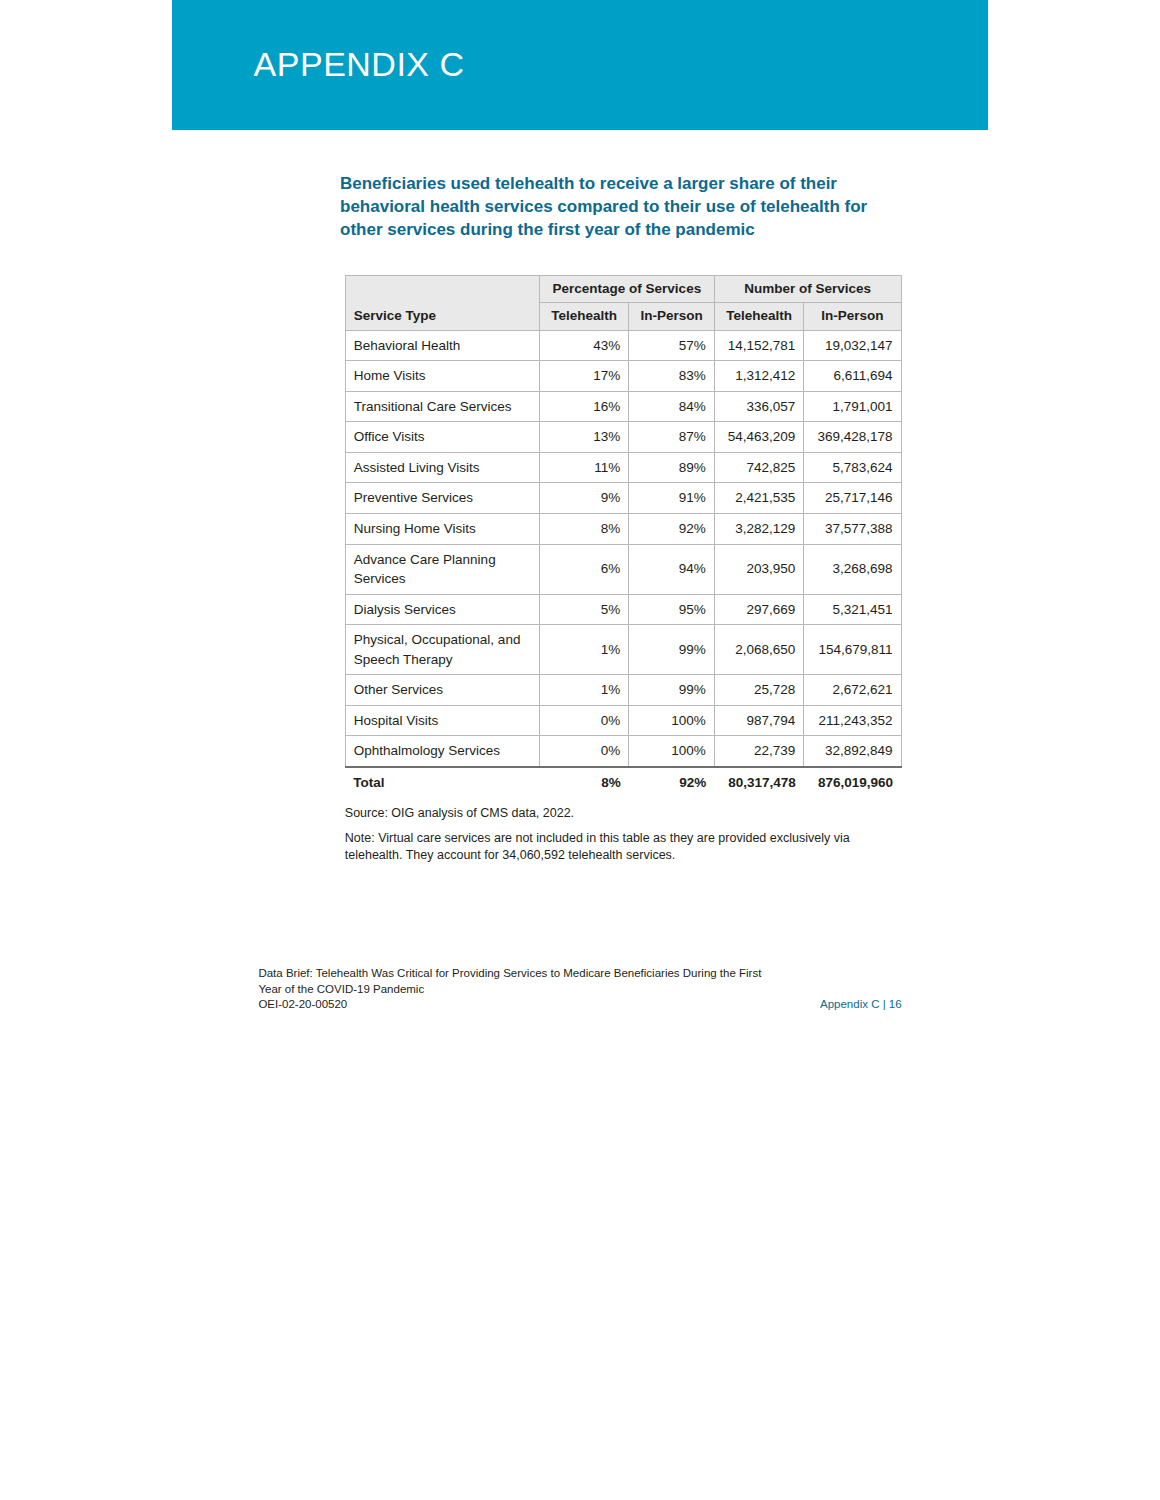APPENDIX C
Beneficiaries used telehealth to receive a larger share of their behavioral health services compared to their use of telehealth for other services during the first year of the pandemic
| Service Type | Percentage of Services | Number of Services |
| --- | --- | --- |
| Telehealth | In-Person | Telehealth | In-Person |
| Behavioral Health | 43% | 57% | 14,152,781 | 19,032,147 |
| Home Visits | 17% | 83% | 1,312,412 | 6,611,694 |
| Transitional Care Services | 16% | 84% | 336,057 | 1,791,001 |
| Office Visits | 13% | 87% | 54,463,209 | 369,428,178 |
| Assisted Living Visits | 11% | 89% | 742,825 | 5,783,624 |
| Preventive Services | 9% | 91% | 2,421,535 | 25,717,146 |
| Nursing Home Visits | 8% | 92% | 3,282,129 | 37,577,388 |
| Advance Care Planning Services | 6% | 94% | 203,950 | 3,268,698 |
| Dialysis Services | 5% | 95% | 297,669 | 5,321,451 |
| Physical, Occupational, and Speech Therapy | 1% | 99% | 2,068,650 | 154,679,811 |
| Other Services | 1% | 99% | 25,728 | 2,672,621 |
| Hospital Visits | 0% | 100% | 987,794 | 211,243,352 |
| Ophthalmology Services | 0% | 100% | 22,739 | 32,892,849 |
| Total | 8% | 92% | 80,317,478 | 876,019,960 |
Source: OIG analysis of CMS data, 2022.
Note: Virtual care services are not included in this table as they are provided exclusively via telehealth. They account for 34,060,592 telehealth services.
Data Brief: Telehealth Was Critical for Providing Services to Medicare Beneficiaries During the First Year of the COVID-19 Pandemic
OEI-02-20-00520
Appendix C | 16